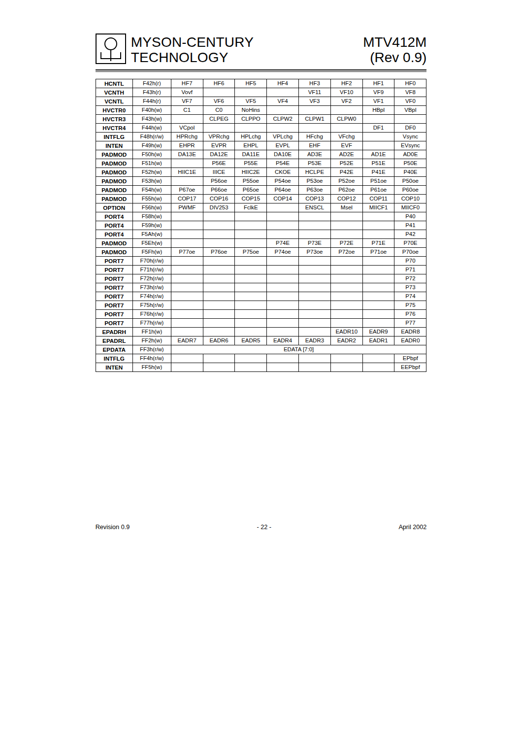MYSON-CENTURY
TECHNOLOGY
MTV412M
(Rev 0.9)
| HCNTL | F42h(r) | HF7 | HF6 | HF5 | HF4 | HF3 | HF2 | HF1 | HF0 |
| VCNTH | F43h(r) | Vovf | | | | VF11 | VF10 | VF9 | VF8 |
| VCNTL | F44h(r) | VF7 | VF6 | VF5 | VF4 | VF3 | VF2 | VF1 | VF0 |
| HVCTR0 | F40h(w) | C1 | C0 | NoHins | | | | HBpl | VBpl |
| HVCTR3 | F43h(w) | | CLPEG | CLPPO | CLPW2 | CLPW1 | CLPW0 | | |
| HVCTR4 | F44h(w) | VCpol | | | | | | DF1 | DF0 |
| INTFLG | F48h(r/w) | HPRchg | VPRchg | HPLchg | VPLchg | HFchg | VFchg | | Vsync |
| INTEN | F49h(w) | EHPR | EVPR | EHPL | EVPL | EHF | EVF | | EVsync |
| PADMOD | F50h(w) | DA13E | DA12E | DA11E | DA10E | AD3E | AD2E | AD1E | AD0E |
| PADMOD | F51h(w) | | P56E | P55E | P54E | P53E | P52E | P51E | P50E |
| PADMOD | F52h(w) | HIIC1E | IIICE | HIIC2E | CKOE | HCLPE | P42E | P41E | P40E |
| PADMOD | F53h(w) | | P56oe | P55oe | P54oe | P53oe | P52oe | P51oe | P50oe |
| PADMOD | F54h(w) | P67oe | P66oe | P65oe | P64oe | P63oe | P62oe | P61oe | P60oe |
| PADMOD | F55h(w) | COP17 | COP16 | COP15 | COP14 | COP13 | COP12 | COP11 | COP10 |
| OPTION | F56h(w) | PWMF | DIV253 | FclkE | | ENSCL | Msel | MIICF1 | MIICF0 |
| PORT4 | F58h(w) | | | | | | | | P40 |
| PORT4 | F59h(w) | | | | | | | | P41 |
| PORT4 | F5Ah(w) | | | | | | | | P42 |
| PADMOD | F5Eh(w) | | | | P74E | P73E | P72E | P71E | P70E |
| PADMOD | F5Fh(w) | P77oe | P76oe | P75oe | P74oe | P73oe | P72oe | P71oe | P70oe |
| PORT7 | F70h(r/w) | | | | | | | | P70 |
| PORT7 | F71h(r/w) | | | | | | | | P71 |
| PORT7 | F72h(r/w) | | | | | | | | P72 |
| PORT7 | F73h(r/w) | | | | | | | | P73 |
| PORT7 | F74h(r/w) | | | | | | | | P74 |
| PORT7 | F75h(r/w) | | | | | | | | P75 |
| PORT7 | F76h(r/w) | | | | | | | | P76 |
| PORT7 | F77h(r/w) | | | | | | | | P77 |
| EPADRH | FF1h(w) | | | | | | EADR10 | EADR9 | EADR8 |
| EPADRL | FF2h(w) | EADR7 | EADR6 | EADR5 | EADR4 | EADR3 | EADR2 | EADR1 | EADR0 |
| EPDATA | FF3h(r/w) | EDATA [7:0] |
| INTFLG | FF4h(r/w) | | | | | | | | EPbpf |
| INTEN | FF5h(w) | | | | | | | | EEPbpf |
Revision 0.9
- 22 -
April 2002